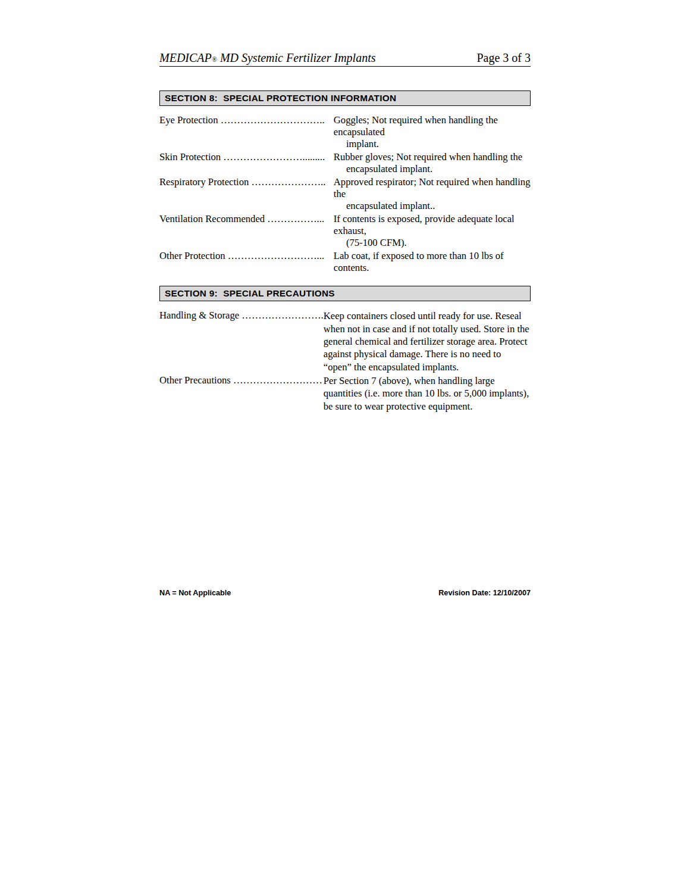MEDICAP® MD Systemic Fertilizer Implants
Page 3 of 3
SECTION 8: SPECIAL PROTECTION INFORMATION
| Eye Protection ………………………….. | Goggles; Not required when handling the encapsulated implant. |
| Skin Protection ……………………......... | Rubber gloves; Not required when handling the encapsulated implant. |
| Respiratory Protection ………………….. | Approved respirator; Not required when handling the encapsulated implant.. |
| Ventilation Recommended ……………... | If contents is exposed, provide adequate local exhaust, (75-100 CFM). |
| Other Protection ………………………... | Lab coat, if exposed to more than 10 lbs of contents. |
SECTION 9: SPECIAL PRECAUTIONS
| Handling & Storage ……………………. | Keep containers closed until ready for use. Reseal when not in case and if not totally used. Store in the general chemical and fertilizer storage area. Protect against physical damage. There is no need to “open” the encapsulated implants. |
| Other Precautions ……………………… | Per Section 7 (above), when handling large quantities (i.e. more than 10 lbs. or 5,000 implants), be sure to wear protective equipment. |
NA = Not Applicable
Revision Date: 12/10/2007